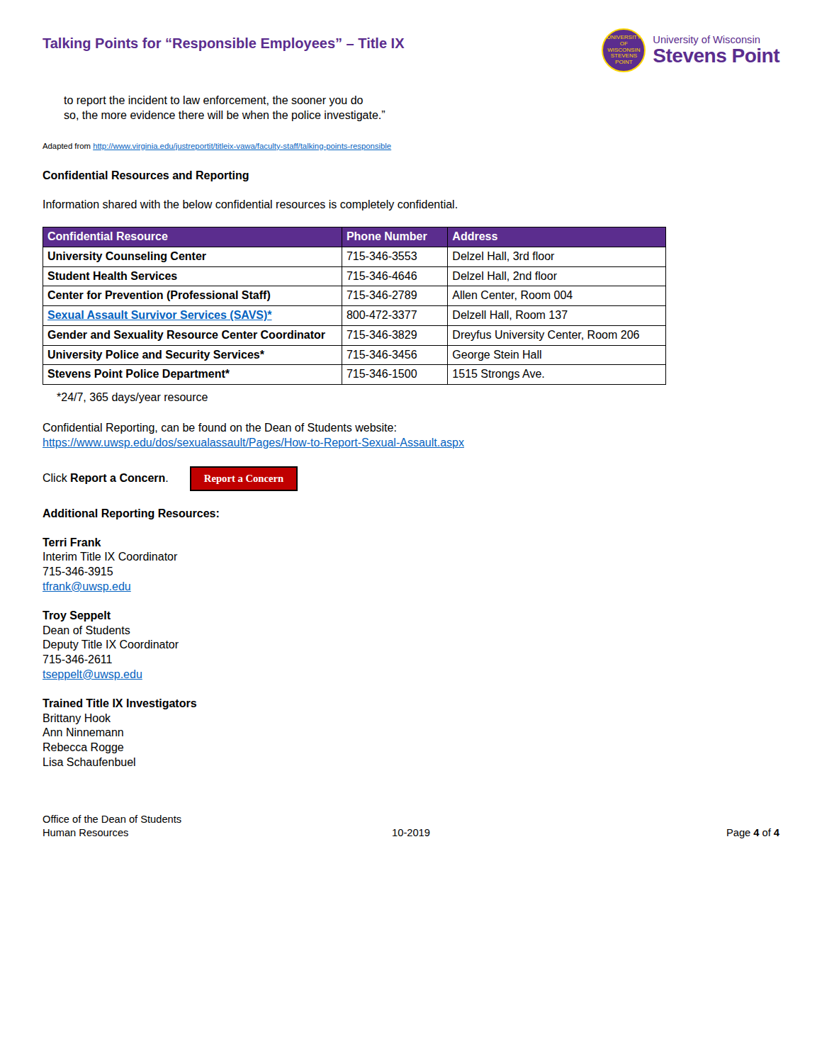Talking Points for “Responsible Employees” – Title IX
UNIVERSITY
OF
WISCONSIN
STEVENS POINT
University of Wisconsin
Stevens Point
to report the incident to law enforcement, the sooner you do
so, the more evidence there will be when the police investigate.”
Adapted from http://www.virginia.edu/justreportit/titleix-vawa/faculty-staff/talking-points-responsible
Confidential Resources and Reporting
Information shared with the below confidential resources is completely confidential.
| Confidential Resource | Phone Number | Address |
| --- | --- | --- |
| University Counseling Center | 715-346-3553 | Delzel Hall, 3rd floor |
| Student Health Services | 715-346-4646 | Delzel Hall, 2nd floor |
| Center for Prevention (Professional Staff) | 715-346-2789 | Allen Center, Room 004 |
| Sexual Assault Survivor Services (SAVS)* | 800-472-3377 | Delzell Hall, Room 137 |
| Gender and Sexuality Resource Center Coordinator | 715-346-3829 | Dreyfus University Center, Room 206 |
| University Police and Security Services* | 715-346-3456 | George Stein Hall |
| Stevens Point Police Department* | 715-346-1500 | 1515 Strongs Ave. |
*24/7, 365 days/year resource
Confidential Reporting, can be found on the Dean of Students website:
https://www.uwsp.edu/dos/sexualassault/Pages/How-to-Report-Sexual-Assault.aspx
Click Report a Concern.
Report a Concern
Additional Reporting Resources:
Terri Frank
Interim Title IX Coordinator
715-346-3915
tfrank@uwsp.edu
Troy Seppelt
Dean of Students
Deputy Title IX Coordinator
715-346-2611
tseppelt@uwsp.edu
Trained Title IX Investigators
Brittany Hook
Ann Ninnemann
Rebecca Rogge
Lisa Schaufenbuel
Office of the Dean of Students
Human Resources
10-2019
Page 4 of 4